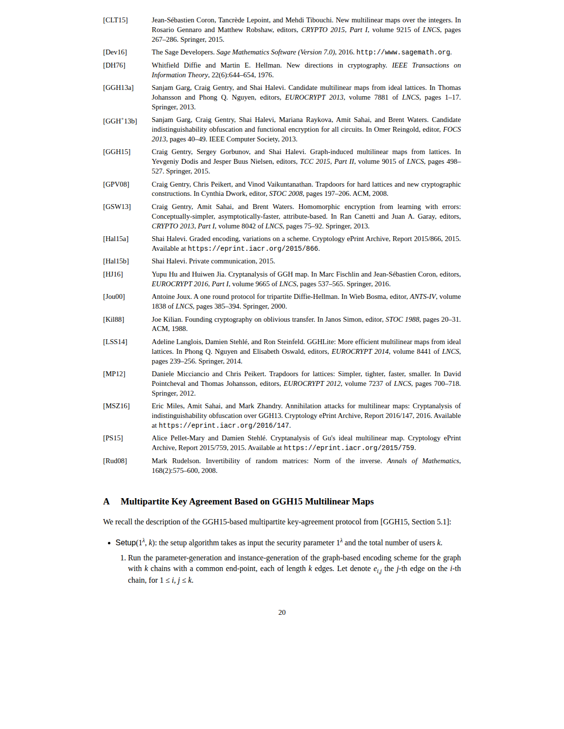[CLT15]
Jean-Sébastien Coron, Tancrède Lepoint, and Mehdi Tibouchi. New multilinear maps over the integers. In Rosario Gennaro and Matthew Robshaw, editors, CRYPTO 2015, Part I, volume 9215 of LNCS, pages 267–286. Springer, 2015.
[Dev16]
The Sage Developers. Sage Mathematics Software (Version 7.0), 2016. http://www.sagemath.org.
[DH76]
Whitfield Diffie and Martin E. Hellman. New directions in cryptography. IEEE Transactions on Information Theory, 22(6):644–654, 1976.
[GGH13a]
Sanjam Garg, Craig Gentry, and Shai Halevi. Candidate multilinear maps from ideal lattices. In Thomas Johansson and Phong Q. Nguyen, editors, EUROCRYPT 2013, volume 7881 of LNCS, pages 1–17. Springer, 2013.
[GGH+13b]
Sanjam Garg, Craig Gentry, Shai Halevi, Mariana Raykova, Amit Sahai, and Brent Waters. Candidate indistinguishability obfuscation and functional encryption for all circuits. In Omer Reingold, editor, FOCS 2013, pages 40–49. IEEE Computer Society, 2013.
[GGH15]
Craig Gentry, Sergey Gorbunov, and Shai Halevi. Graph-induced multilinear maps from lattices. In Yevgeniy Dodis and Jesper Buus Nielsen, editors, TCC 2015, Part II, volume 9015 of LNCS, pages 498–527. Springer, 2015.
[GPV08]
Craig Gentry, Chris Peikert, and Vinod Vaikuntanathan. Trapdoors for hard lattices and new cryptographic constructions. In Cynthia Dwork, editor, STOC 2008, pages 197–206. ACM, 2008.
[GSW13]
Craig Gentry, Amit Sahai, and Brent Waters. Homomorphic encryption from learning with errors: Conceptually-simpler, asymptotically-faster, attribute-based. In Ran Canetti and Juan A. Garay, editors, CRYPTO 2013, Part I, volume 8042 of LNCS, pages 75–92. Springer, 2013.
[Hal15a]
Shai Halevi. Graded encoding, variations on a scheme. Cryptology ePrint Archive, Report 2015/866, 2015. Available at https://eprint.iacr.org/2015/866.
[Hal15b]
Shai Halevi. Private communication, 2015.
[HJ16]
Yupu Hu and Huiwen Jia. Cryptanalysis of GGH map. In Marc Fischlin and Jean-Sébastien Coron, editors, EUROCRYPT 2016, Part I, volume 9665 of LNCS, pages 537–565. Springer, 2016.
[Jou00]
Antoine Joux. A one round protocol for tripartite Diffie-Hellman. In Wieb Bosma, editor, ANTS-IV, volume 1838 of LNCS, pages 385–394. Springer, 2000.
[Kil88]
Joe Kilian. Founding cryptography on oblivious transfer. In Janos Simon, editor, STOC 1988, pages 20–31. ACM, 1988.
[LSS14]
Adeline Langlois, Damien Stehlé, and Ron Steinfeld. GGHLite: More efficient multilinear maps from ideal lattices. In Phong Q. Nguyen and Elisabeth Oswald, editors, EUROCRYPT 2014, volume 8441 of LNCS, pages 239–256. Springer, 2014.
[MP12]
Daniele Micciancio and Chris Peikert. Trapdoors for lattices: Simpler, tighter, faster, smaller. In David Pointcheval and Thomas Johansson, editors, EUROCRYPT 2012, volume 7237 of LNCS, pages 700–718. Springer, 2012.
[MSZ16]
Eric Miles, Amit Sahai, and Mark Zhandry. Annihilation attacks for multilinear maps: Cryptanalysis of indistinguishability obfuscation over GGH13. Cryptology ePrint Archive, Report 2016/147, 2016. Available at https://eprint.iacr.org/2016/147.
[PS15]
Alice Pellet-Mary and Damien Stehlé. Cryptanalysis of Gu's ideal multilinear map. Cryptology ePrint Archive, Report 2015/759, 2015. Available at https://eprint.iacr.org/2015/759.
[Rud08]
Mark Rudelson. Invertibility of random matrices: Norm of the inverse. Annals of Mathematics, 168(2):575–600, 2008.
AMultipartite Key Agreement Based on GGH15 Multilinear Maps
We recall the description of the GGH15-based multipartite key-agreement protocol from [GGH15, Section 5.1]:
Setup(1λ, k): the setup algorithm takes as input the security parameter 1λ and the total number of users k.
Run the parameter-generation and instance-generation of the graph-based encoding scheme for the graph with k chains with a common end-point, each of length k edges. Let denote ei,j the j-th edge on the i-th chain, for 1 ≤ i, j ≤ k.
20